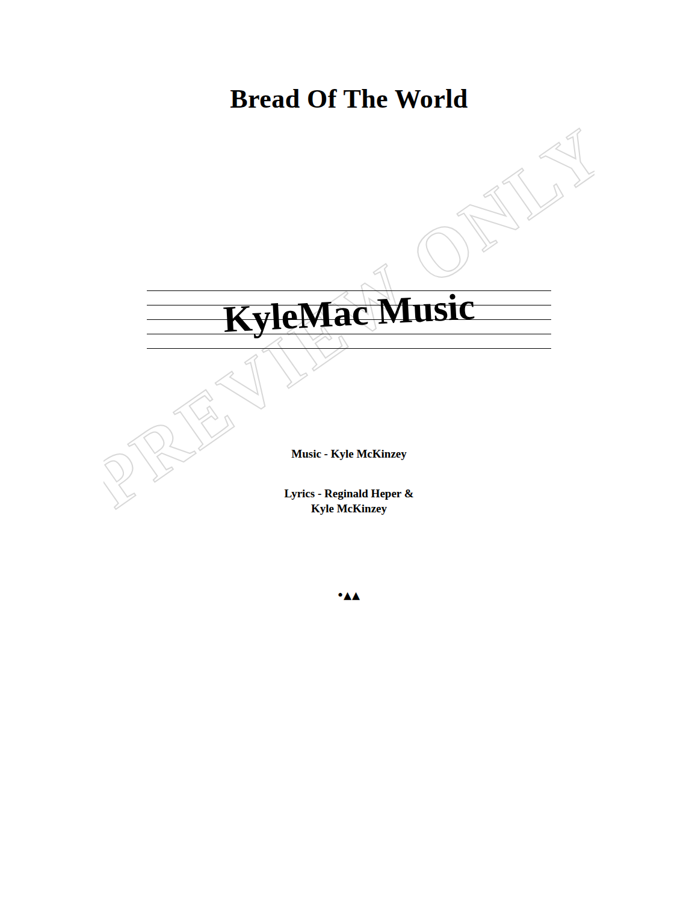PREVIEW ONLY
Bread Of The World
KyleMac Music
Music - Kyle McKinzey
Lyrics - Reginald Heper &
Kyle McKinzey
•▴▴